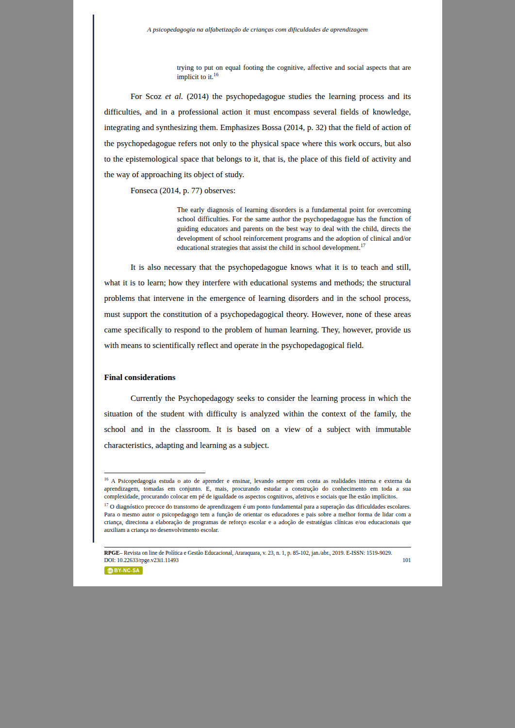A psicopedagogia na alfabetização de crianças com dificuldades de aprendizagem
trying to put on equal footing the cognitive, affective and social aspects that are implicit to it.16
For Scoz et al. (2014) the psychopedagogue studies the learning process and its difficulties, and in a professional action it must encompass several fields of knowledge, integrating and synthesizing them. Emphasizes Bossa (2014, p. 32) that the field of action of the psychopedagogue refers not only to the physical space where this work occurs, but also to the epistemological space that belongs to it, that is, the place of this field of activity and the way of approaching its object of study.
Fonseca (2014, p. 77) observes:
The early diagnosis of learning disorders is a fundamental point for overcoming school difficulties. For the same author the psychopedagogue has the function of guiding educators and parents on the best way to deal with the child, directs the development of school reinforcement programs and the adoption of clinical and/or educational strategies that assist the child in school development.17
It is also necessary that the psychopedagogue knows what it is to teach and still, what it is to learn; how they interfere with educational systems and methods; the structural problems that intervene in the emergence of learning disorders and in the school process, must support the constitution of a psychopedagogical theory. However, none of these areas came specifically to respond to the problem of human learning. They, however, provide us with means to scientifically reflect and operate in the psychopedagogical field.
Final considerations
Currently the Psychopedagogy seeks to consider the learning process in which the situation of the student with difficulty is analyzed within the context of the family, the school and in the classroom. It is based on a view of a subject with immutable characteristics, adapting and learning as a subject.
16 A Psicopedagogia estuda o ato de aprender e ensinar, levando sempre em conta as realidades interna e externa da aprendizagem, tomadas em conjunto. E, mais, procurando estudar a construção do conhecimento em toda a sua complexidade, procurando colocar em pé de igualdade os aspectos cognitivos, afetivos e sociais que lhe estão implícitos.
17 O diagnóstico precoce do transtorno de aprendizagem é um ponto fundamental para a superação das dificuldades escolares. Para o mesmo autor o psicopedagogo tem a função de orientar os educadores e pais sobre a melhor forma de lidar com a criança, direciona a elaboração de programas de reforço escolar e a adoção de estratégias clínicas e/ou educacionais que auxiliam a criança no desenvolvimento escolar.
RPGE– Revista on line de Política e Gestão Educacional, Araraquara, v. 23, n. 1, p. 85-102, jan./abr., 2019. E-ISSN: 1519-9029.
DOI: 10.22633/rpge.v23i1.11493
101
cc BY-NC-SA